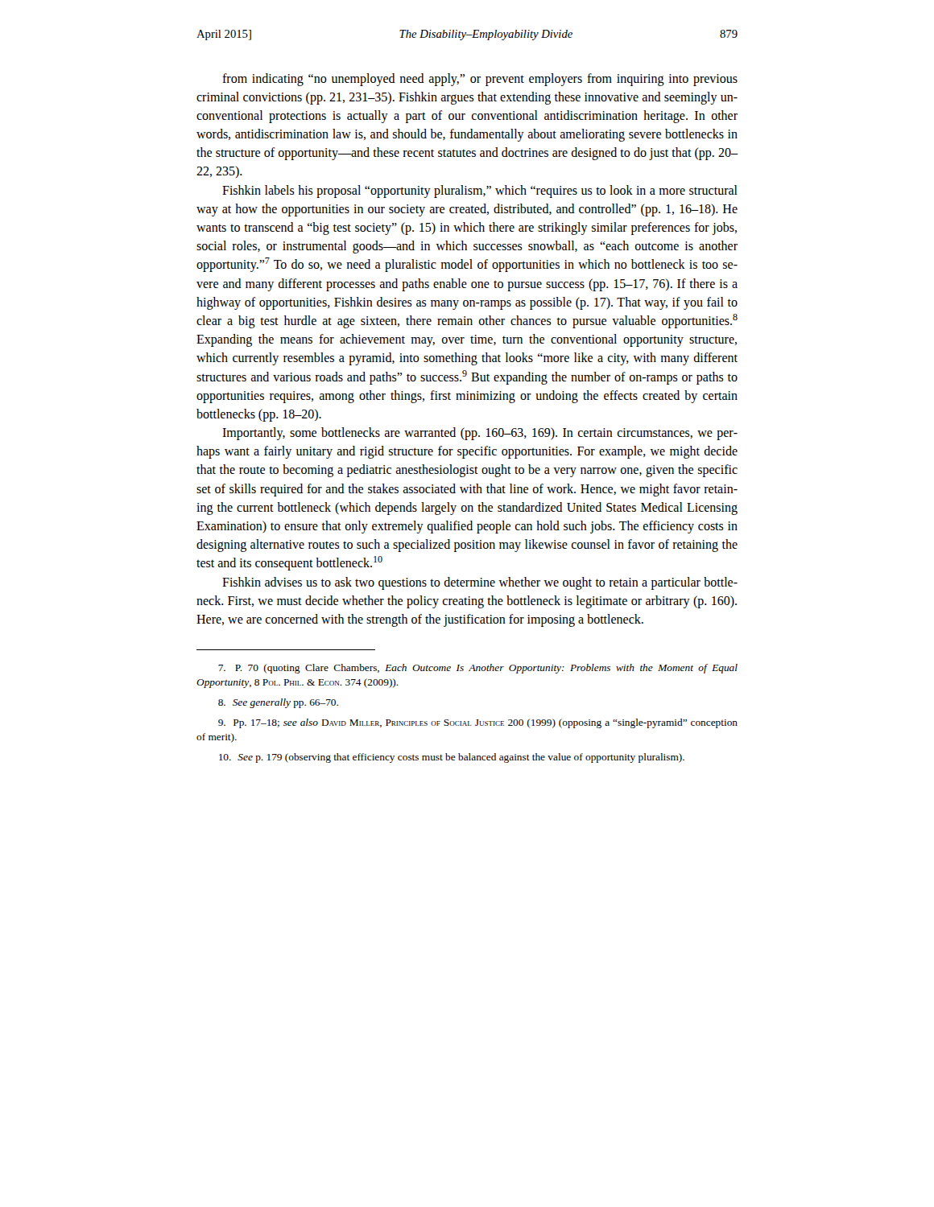April 2015] The Disability–Employability Divide 879
from indicating “no unemployed need apply,” or prevent employers from inquiring into previous criminal convictions (pp. 21, 231–35). Fishkin argues that extending these innovative and seemingly unconventional protections is actually a part of our conventional antidiscrimination heritage. In other words, antidiscrimination law is, and should be, fundamentally about ameliorating severe bottlenecks in the structure of opportunity—and these recent statutes and doctrines are designed to do just that (pp. 20–22, 235).
Fishkin labels his proposal “opportunity pluralism,” which “requires us to look in a more structural way at how the opportunities in our society are created, distributed, and controlled” (pp. 1, 16–18). He wants to transcend a “big test society” (p. 15) in which there are strikingly similar preferences for jobs, social roles, or instrumental goods—and in which successes snowball, as “each outcome is another opportunity.”7 To do so, we need a pluralistic model of opportunities in which no bottleneck is too severe and many different processes and paths enable one to pursue success (pp. 15–17, 76). If there is a highway of opportunities, Fishkin desires as many on-ramps as possible (p. 17). That way, if you fail to clear a big test hurdle at age sixteen, there remain other chances to pursue valuable opportunities.8 Expanding the means for achievement may, over time, turn the conventional opportunity structure, which currently resembles a pyramid, into something that looks “more like a city, with many different structures and various roads and paths” to success.9 But expanding the number of on-ramps or paths to opportunities requires, among other things, first minimizing or undoing the effects created by certain bottlenecks (pp. 18–20).
Importantly, some bottlenecks are warranted (pp. 160–63, 169). In certain circumstances, we perhaps want a fairly unitary and rigid structure for specific opportunities. For example, we might decide that the route to becoming a pediatric anesthesiologist ought to be a very narrow one, given the specific set of skills required for and the stakes associated with that line of work. Hence, we might favor retaining the current bottleneck (which depends largely on the standardized United States Medical Licensing Examination) to ensure that only extremely qualified people can hold such jobs. The efficiency costs in designing alternative routes to such a specialized position may likewise counsel in favor of retaining the test and its consequent bottleneck.10
Fishkin advises us to ask two questions to determine whether we ought to retain a particular bottleneck. First, we must decide whether the policy creating the bottleneck is legitimate or arbitrary (p. 160). Here, we are concerned with the strength of the justification for imposing a bottleneck.
7. P. 70 (quoting Clare Chambers, Each Outcome Is Another Opportunity: Problems with the Moment of Equal Opportunity, 8 Pol. Phil. & Econ. 374 (2009)).
8. See generally pp. 66–70.
9. Pp. 17–18; see also David Miller, Principles of Social Justice 200 (1999) (opposing a “single-pyramid” conception of merit).
10. See p. 179 (observing that efficiency costs must be balanced against the value of opportunity pluralism).